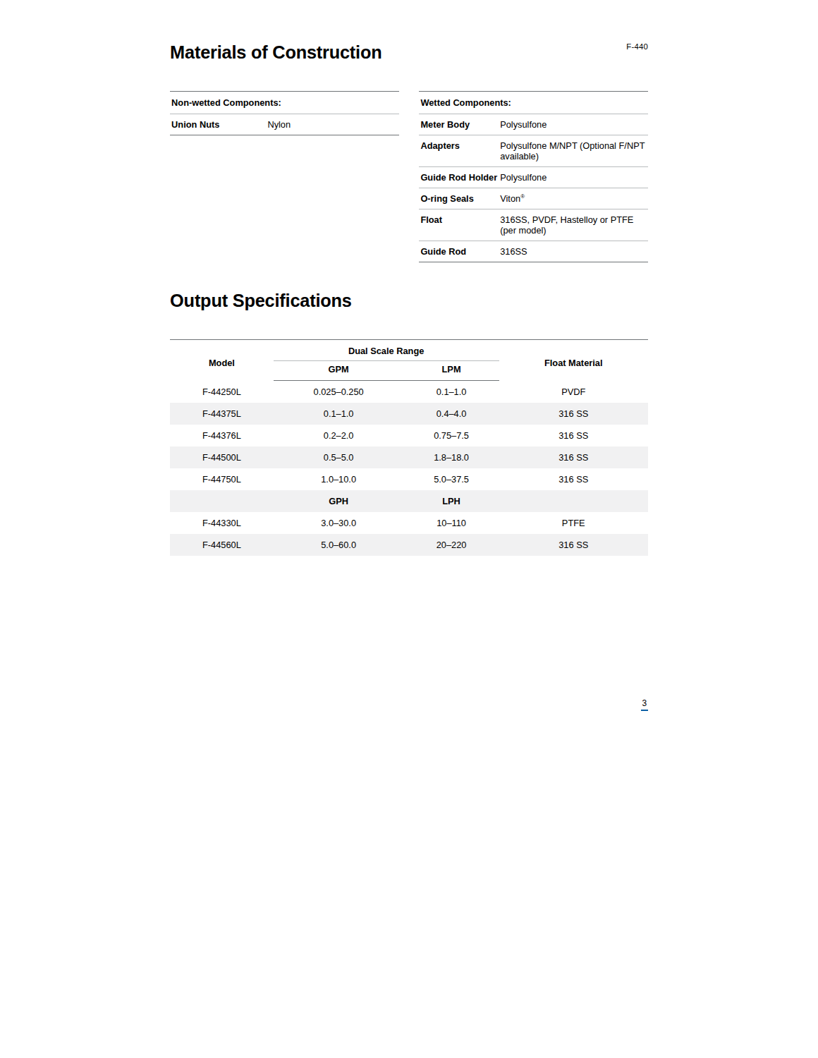F-440
Materials of Construction
| Non-wetted Components: |
| --- |
| Union Nuts | Nylon |
| Wetted Components: |
| --- |
| Meter Body | Polysulfone |
| Adapters | Polysulfone M/NPT (Optional F/NPT available) |
| Guide Rod Holder | Polysulfone |
| O-ring Seals | Viton ® |
| Float | 316SS, PVDF, Hastelloy or PTFE (per model) |
| Guide Rod | 316SS |
Output Specifications
| Model | Dual Scale Range | Float Material |
| --- | --- | --- |
| GPM | LPM |
| F-44250L | 0.025–0.250 | 0.1–1.0 | PVDF |
| F-44375L | 0.1–1.0 | 0.4–4.0 | 316 SS |
| F-44376L | 0.2–2.0 | 0.75–7.5 | 316 SS |
| F-44500L | 0.5–5.0 | 1.8–18.0 | 316 SS |
| F-44750L | 1.0–10.0 | 5.0–37.5 | 316 SS |
| | GPH | LPH | |
| F-44330L | 3.0–30.0 | 10–110 | PTFE |
| F-44560L | 5.0–60.0 | 20–220 | 316 SS |
3